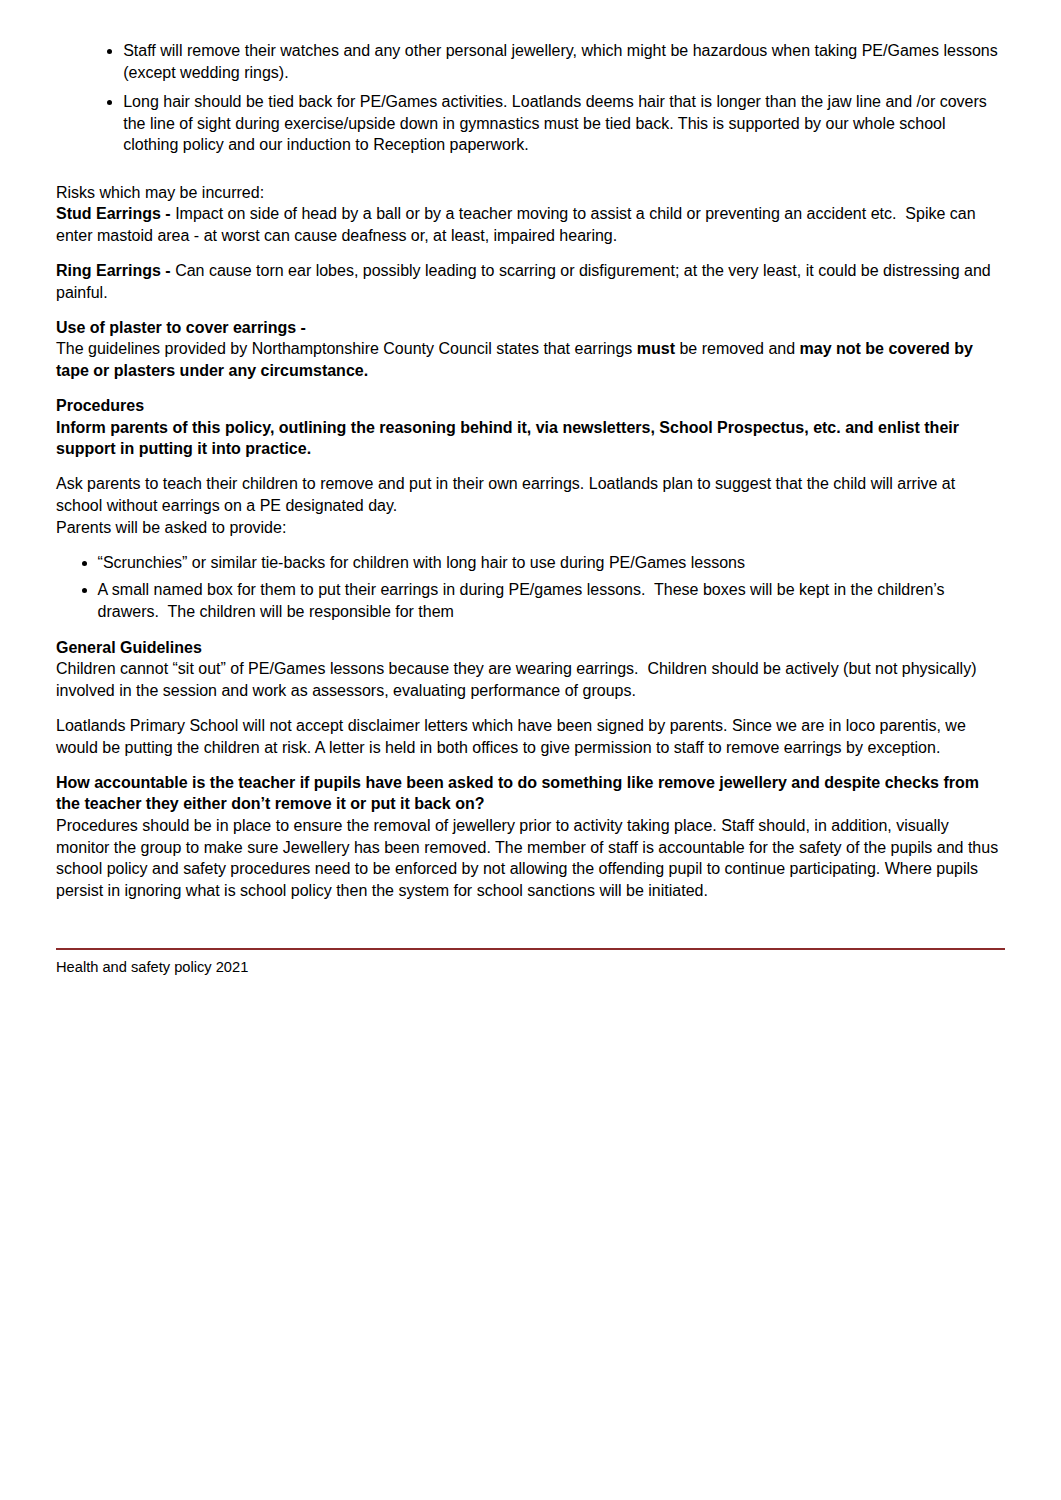Staff will remove their watches and any other personal jewellery, which might be hazardous when taking PE/Games lessons (except wedding rings).
Long hair should be tied back for PE/Games activities. Loatlands deems hair that is longer than the jaw line and /or covers the line of sight during exercise/upside down in gymnastics must be tied back. This is supported by our whole school clothing policy and our induction to Reception paperwork.
Risks which may be incurred:
Stud Earrings - Impact on side of head by a ball or by a teacher moving to assist a child or preventing an accident etc. Spike can enter mastoid area - at worst can cause deafness or, at least, impaired hearing.
Ring Earrings - Can cause torn ear lobes, possibly leading to scarring or disfigurement; at the very least, it could be distressing and painful.
Use of plaster to cover earrings -
The guidelines provided by Northamptonshire County Council states that earrings must be removed and may not be covered by tape or plasters under any circumstance.
Procedures
Inform parents of this policy, outlining the reasoning behind it, via newsletters, School Prospectus, etc. and enlist their support in putting it into practice.
Ask parents to teach their children to remove and put in their own earrings. Loatlands plan to suggest that the child will arrive at school without earrings on a PE designated day.
Parents will be asked to provide:
“Scrunchies” or similar tie-backs for children with long hair to use during PE/Games lessons
A small named box for them to put their earrings in during PE/games lessons. These boxes will be kept in the children’s drawers. The children will be responsible for them
General Guidelines
Children cannot “sit out” of PE/Games lessons because they are wearing earrings. Children should be actively (but not physically) involved in the session and work as assessors, evaluating performance of groups.
Loatlands Primary School will not accept disclaimer letters which have been signed by parents. Since we are in loco parentis, we would be putting the children at risk. A letter is held in both offices to give permission to staff to remove earrings by exception.
How accountable is the teacher if pupils have been asked to do something like remove jewellery and despite checks from the teacher they either don’t remove it or put it back on?
Procedures should be in place to ensure the removal of jewellery prior to activity taking place. Staff should, in addition, visually monitor the group to make sure Jewellery has been removed. The member of staff is accountable for the safety of the pupils and thus school policy and safety procedures need to be enforced by not allowing the offending pupil to continue participating. Where pupils persist in ignoring what is school policy then the system for school sanctions will be initiated.
Health and safety policy 2021